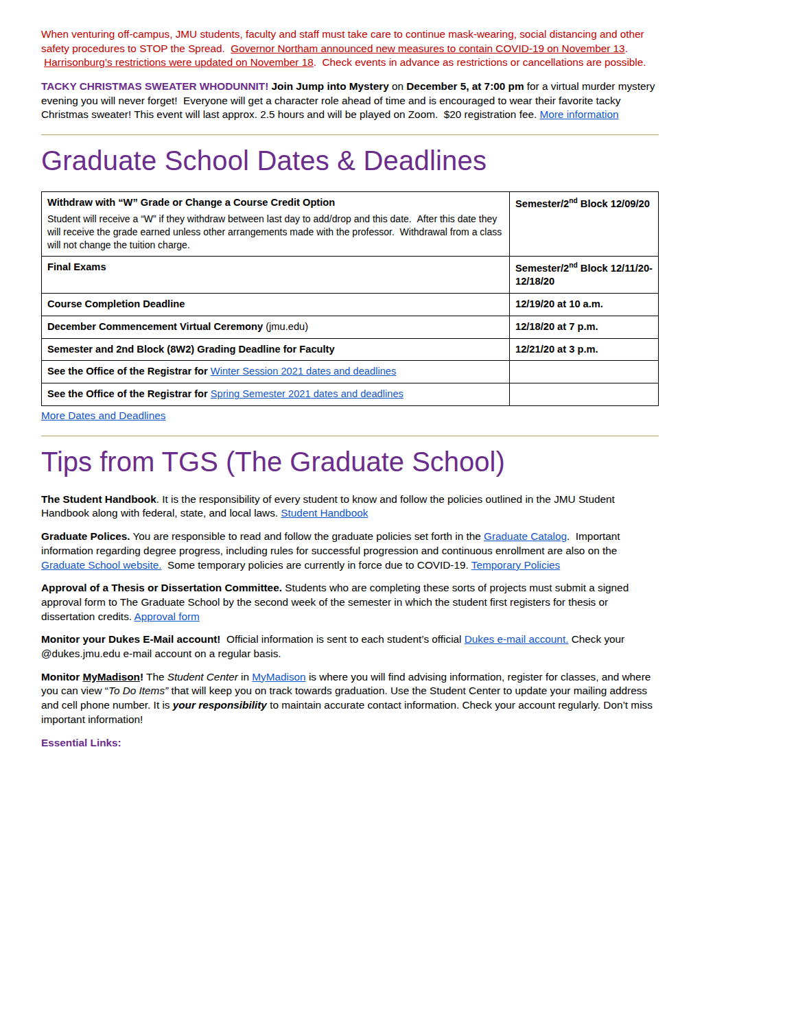When venturing off-campus, JMU students, faculty and staff must take care to continue mask-wearing, social distancing and other safety procedures to STOP the Spread. Governor Northam announced new measures to contain COVID-19 on November 13. Harrisonburg’s restrictions were updated on November 18. Check events in advance as restrictions or cancellations are possible.
TACKY CHRISTMAS SWEATER WHODUNNIT! Join Jump into Mystery on December 5, at 7:00 pm for a virtual murder mystery evening you will never forget! Everyone will get a character role ahead of time and is encouraged to wear their favorite tacky Christmas sweater! This event will last approx. 2.5 hours and will be played on Zoom. $20 registration fee. More information
Graduate School Dates & Deadlines
| Withdraw with “W” Grade or Change a Course Credit Option Student will receive a “W” if they withdraw between last day to add/drop and this date. After this date they will receive the grade earned unless other arrangements made with the professor. Withdrawal from a class will not change the tuition charge. | Semester/2 nd Block 12/09/20 |
| Final Exams | Semester/2 nd Block 12/11/20-12/18/20 |
| Course Completion Deadline | 12/19/20 at 10 a.m. |
| December Commencement Virtual Ceremony (jmu.edu) | 12/18/20 at 7 p.m. |
| Semester and 2nd Block (8W2) Grading Deadline for Faculty | 12/21/20 at 3 p.m. |
| See the Office of the Registrar for Winter Session 2021 dates and deadlines | |
| See the Office of the Registrar for Spring Semester 2021 dates and deadlines | |
More Dates and Deadlines
Tips from TGS (The Graduate School)
The Student Handbook. It is the responsibility of every student to know and follow the policies outlined in the JMU Student Handbook along with federal, state, and local laws. Student Handbook
Graduate Polices. You are responsible to read and follow the graduate policies set forth in the Graduate Catalog. Important information regarding degree progress, including rules for successful progression and continuous enrollment are also on the Graduate School website. Some temporary policies are currently in force due to COVID-19. Temporary Policies
Approval of a Thesis or Dissertation Committee. Students who are completing these sorts of projects must submit a signed approval form to The Graduate School by the second week of the semester in which the student first registers for thesis or dissertation credits. Approval form
Monitor your Dukes E-Mail account! Official information is sent to each student’s official Dukes e-mail account. Check your @dukes.jmu.edu e-mail account on a regular basis.
Monitor MyMadison! The Student Center in MyMadison is where you will find advising information, register for classes, and where you can view “To Do Items” that will keep you on track towards graduation. Use the Student Center to update your mailing address and cell phone number. It is your responsibility to maintain accurate contact information. Check your account regularly. Don’t miss important information!
Essential Links: